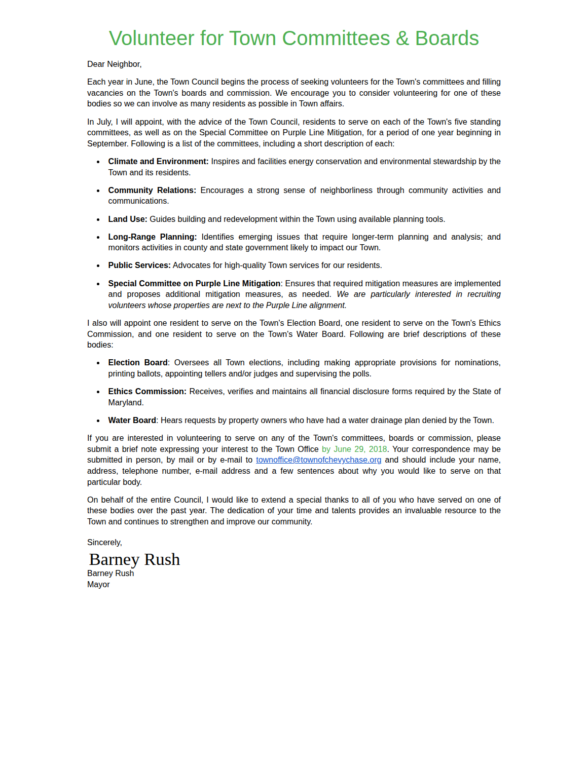Volunteer for Town Committees & Boards
Dear Neighbor,
Each year in June, the Town Council begins the process of seeking volunteers for the Town's committees and filling vacancies on the Town's boards and commission. We encourage you to consider volunteering for one of these bodies so we can involve as many residents as possible in Town affairs.
In July, I will appoint, with the advice of the Town Council, residents to serve on each of the Town's five standing committees, as well as on the Special Committee on Purple Line Mitigation, for a period of one year beginning in September. Following is a list of the committees, including a short description of each:
Climate and Environment: Inspires and facilities energy conservation and environmental stewardship by the Town and its residents.
Community Relations: Encourages a strong sense of neighborliness through community activities and communications.
Land Use: Guides building and redevelopment within the Town using available planning tools.
Long-Range Planning: Identifies emerging issues that require longer-term planning and analysis; and monitors activities in county and state government likely to impact our Town.
Public Services: Advocates for high-quality Town services for our residents.
Special Committee on Purple Line Mitigation: Ensures that required mitigation measures are implemented and proposes additional mitigation measures, as needed. We are particularly interested in recruiting volunteers whose properties are next to the Purple Line alignment.
I also will appoint one resident to serve on the Town's Election Board, one resident to serve on the Town's Ethics Commission, and one resident to serve on the Town's Water Board. Following are brief descriptions of these bodies:
Election Board: Oversees all Town elections, including making appropriate provisions for nominations, printing ballots, appointing tellers and/or judges and supervising the polls.
Ethics Commission: Receives, verifies and maintains all financial disclosure forms required by the State of Maryland.
Water Board: Hears requests by property owners who have had a water drainage plan denied by the Town.
If you are interested in volunteering to serve on any of the Town's committees, boards or commission, please submit a brief note expressing your interest to the Town Office by June 29, 2018. Your correspondence may be submitted in person, by mail or by e-mail to townoffice@townofchevychase.org and should include your name, address, telephone number, e-mail address and a few sentences about why you would like to serve on that particular body.
On behalf of the entire Council, I would like to extend a special thanks to all of you who have served on one of these bodies over the past year. The dedication of your time and talents provides an invaluable resource to the Town and continues to strengthen and improve our community.
Sincerely,
Barney Rush
Barney Rush
Mayor